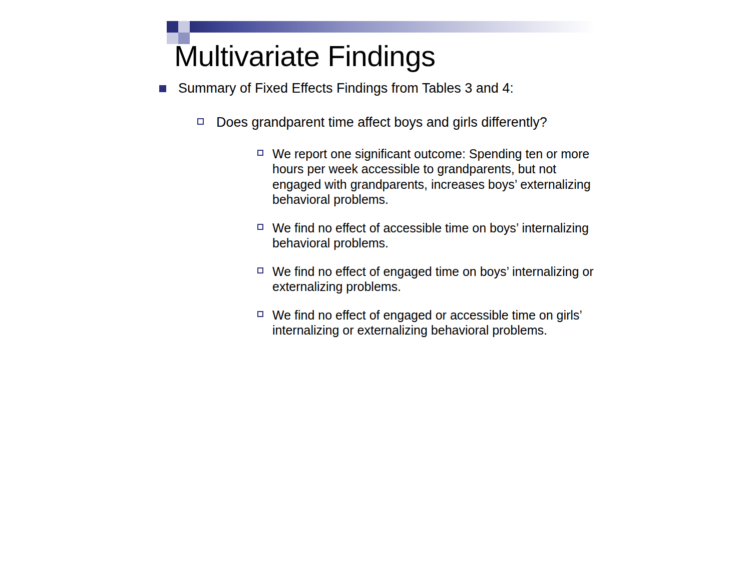Multivariate Findings
Summary of Fixed Effects Findings from Tables 3 and 4:
Does grandparent time affect boys and girls differently?
We report one significant outcome: Spending ten or more hours per week accessible to grandparents, but not engaged with grandparents, increases boys’ externalizing behavioral problems.
We find no effect of accessible time on boys’ internalizing behavioral problems.
We find no effect of engaged time on boys’ internalizing or externalizing problems.
We find no effect of engaged or accessible time on girls’ internalizing or externalizing behavioral problems.